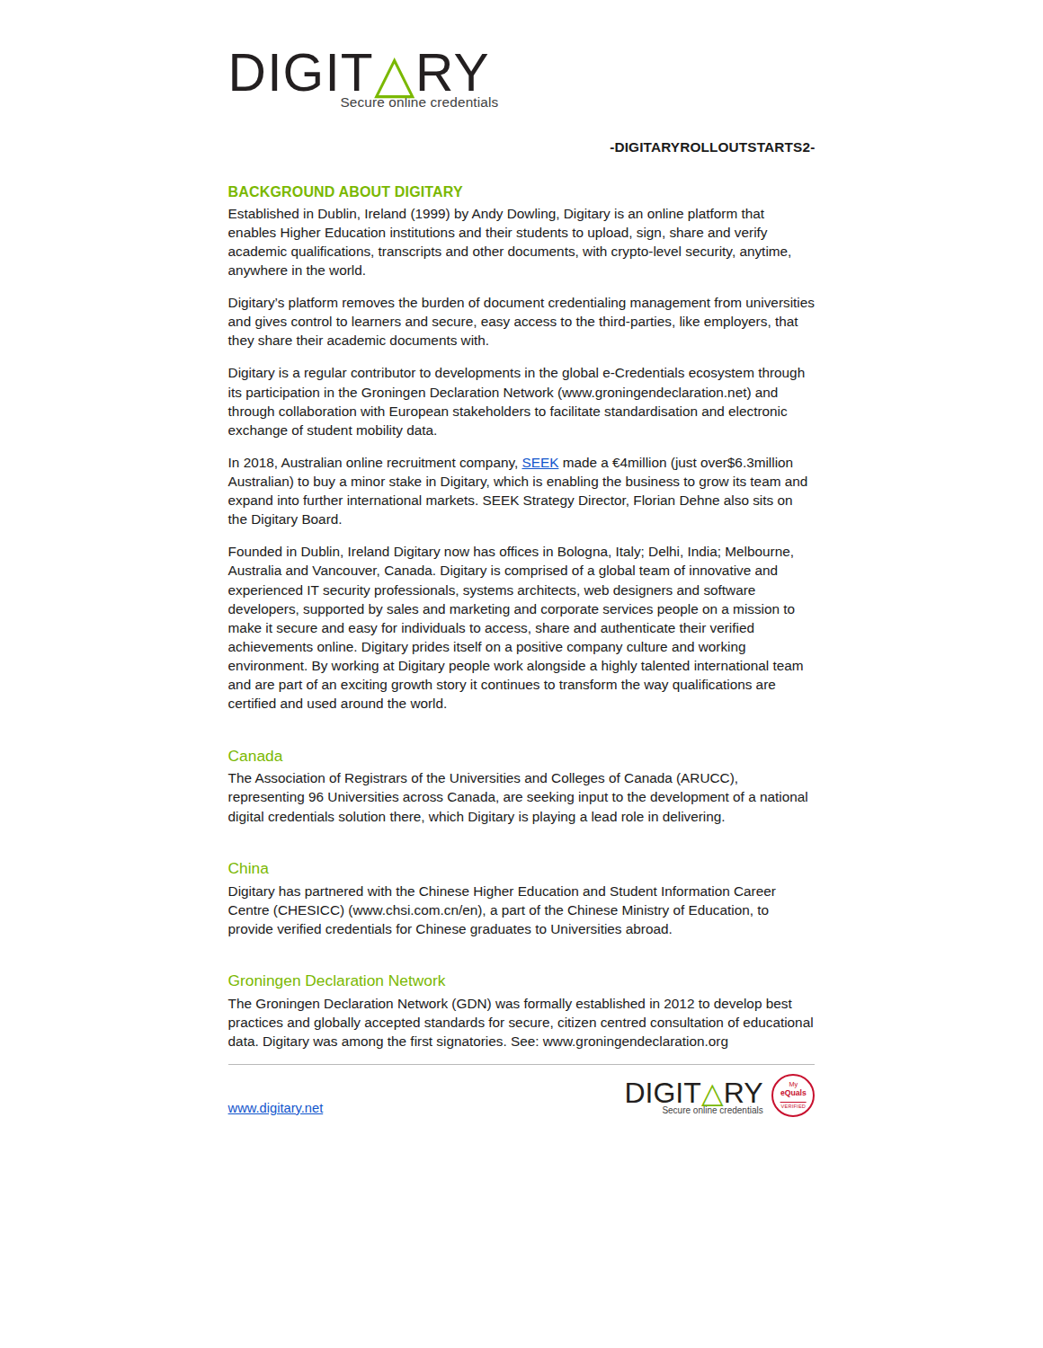DIGIT△RY
Secure online credentials
-DIGITARYROLLOUTSTARTS2-
Background about Digitary
Established in Dublin, Ireland (1999) by Andy Dowling, Digitary is an online platform that enables Higher Education institutions and their students to upload, sign, share and verify academic qualifications, transcripts and other documents, with crypto-level security, anytime, anywhere in the world.
Digitary’s platform removes the burden of document credentialing management from universities and gives control to learners and secure, easy access to the third-parties, like employers, that they share their academic documents with.
Digitary is a regular contributor to developments in the global e-Credentials ecosystem through its participation in the Groningen Declaration Network (www.groningendeclaration.net) and through collaboration with European stakeholders to facilitate standardisation and electronic exchange of student mobility data.
In 2018, Australian online recruitment company, SEEK made a €4million (just over$6.3million Australian) to buy a minor stake in Digitary, which is enabling the business to grow its team and expand into further international markets. SEEK Strategy Director, Florian Dehne also sits on the Digitary Board.
Founded in Dublin, Ireland Digitary now has offices in Bologna, Italy; Delhi, India; Melbourne, Australia and Vancouver, Canada. Digitary is comprised of a global team of innovative and experienced IT security professionals, systems architects, web designers and software developers, supported by sales and marketing and corporate services people on a mission to make it secure and easy for individuals to access, share and authenticate their verified achievements online. Digitary prides itself on a positive company culture and working environment. By working at Digitary people work alongside a highly talented international team and are part of an exciting growth story it continues to transform the way qualifications are certified and used around the world.
Canada
The Association of Registrars of the Universities and Colleges of Canada (ARUCC), representing 96 Universities across Canada, are seeking input to the development of a national digital credentials solution there, which Digitary is playing a lead role in delivering.
China
Digitary has partnered with the Chinese Higher Education and Student Information Career Centre (CHESICC) (www.chsi.com.cn/en), a part of the Chinese Ministry of Education, to provide verified credentials for Chinese graduates to Universities abroad.
Groningen Declaration Network
The Groningen Declaration Network (GDN) was formally established in 2012 to develop best practices and globally accepted standards for secure, citizen centred consultation of educational data. Digitary was among the first signatories. See: www.groningendeclaration.org
www.digitary.net
DIGIT△RY
Secure online credentials